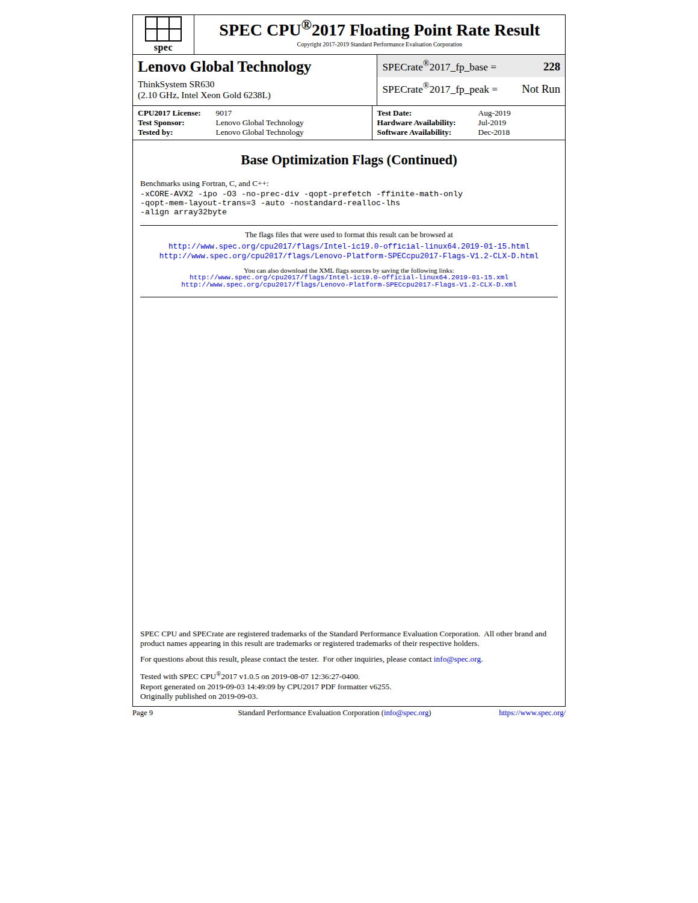spec
SPEC CPU®2017 Floating Point Rate Result
Copyright 2017-2019 Standard Performance Evaluation Corporation
Lenovo Global Technology
ThinkSystem SR630
(2.10 GHz, Intel Xeon Gold 6238L)
SPECrate®2017_fp_base =
228
SPECrate®2017_fp_peak =
Not Run
CPU2017 License: 9017
Test Sponsor: Lenovo Global Technology
Tested by: Lenovo Global Technology
Test Date: Aug-2019
Hardware Availability: Jul-2019
Software Availability: Dec-2018
Base Optimization Flags (Continued)
Benchmarks using Fortran, C, and C++:
-xCORE-AVX2 -ipo -O3 -no-prec-div -qopt-prefetch -ffinite-math-only
-qopt-mem-layout-trans=3 -auto -nostandard-realloc-lhs
-align array32byte
The flags files that were used to format this result can be browsed at
http://www.spec.org/cpu2017/flags/Intel-ic19.0-official-linux64.2019-01-15.html
http://www.spec.org/cpu2017/flags/Lenovo-Platform-SPECcpu2017-Flags-V1.2-CLX-D.html
You can also download the XML flags sources by saving the following links:
http://www.spec.org/cpu2017/flags/Intel-ic19.0-official-linux64.2019-01-15.xml
http://www.spec.org/cpu2017/flags/Lenovo-Platform-SPECcpu2017-Flags-V1.2-CLX-D.xml
SPEC CPU and SPECrate are registered trademarks of the Standard Performance Evaluation Corporation. All other brand and product names appearing in this result are trademarks or registered trademarks of their respective holders.
For questions about this result, please contact the tester. For other inquiries, please contact info@spec.org.
Tested with SPEC CPU®2017 v1.0.5 on 2019-08-07 12:36:27-0400.
Report generated on 2019-09-03 14:49:09 by CPU2017 PDF formatter v6255.
Originally published on 2019-09-03.
Page 9
Standard Performance Evaluation Corporation (info@spec.org)
https://www.spec.org/